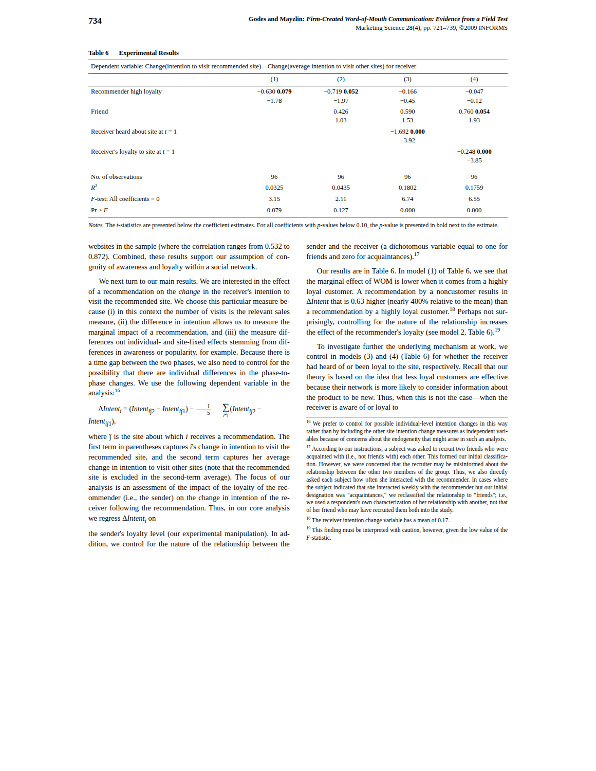734
Godes and Mayzlin: Firm-Created Word-of-Mouth Communication: Evidence from a Field Test
Marketing Science 28(4), pp. 721–739, ©2009 INFORMS
Table 6 Experimental Results
| Dependent variable: Change(intention to visit recommended site)—Change(average intention to visit other sites) for receiver |
| --- |
| | (1) | (2) | (3) | (4) |
| Recommender high loyalty | −0.630 0.079 −1.78 | −0.719 0.052 −1.97 | −0.166 −0.45 | −0.047 −0.12 |
| Friend | | 0.426 1.03 | 0.590 1.53 | 0.760 0.054 1.93 |
| Receiver heard about site at t = 1 | | | −1.692 0.000 −3.92 | |
| Receiver's loyalty to site at t = 1 | | | | −0.248 0.000 −3.85 |
| No. of observations | 96 | 96 | 96 | 96 |
| R 2 | 0.0325 | 0.0435 | 0.1802 | 0.1759 |
| F -test: All coefficients = 0 | 3.15 | 2.11 | 6.74 | 6.55 |
| Pr > F | 0.079 | 0.127 | 0.000 | 0.000 |
Notes. The t-statistics are presented below the coefficient estimates. For all coefficients with p-values below 0.10, the p-value is presented in bold next to the estimate.
websites in the sample (where the correlation ranges from 0.532 to 0.872). Combined, these results support our assumption of congruity of awareness and loyalty within a social network.
We next turn to our main results. We are interested in the effect of a recommendation on the change in the receiver's intention to visit the recommended site. We choose this particular measure because (i) in this context the number of visits is the relevant sales measure, (ii) the difference in intention allows us to measure the marginal impact of a recommendation, and (iii) the measure differences out individual- and site-fixed effects stemming from differences in awareness or popularity, for example. Because there is a time gap between the two phases, we also need to control for the possibility that there are individual differences in the phase-to-phase changes. We use the following dependent variable in the analysis:16
ΔIntenti ≡ (Intentiĵ2 − Intentiĵ1) − 15∑j≠ĵ(Intentij2 − Intentij1),
where ĵ is the site about which i receives a recommendation. The first term in parentheses captures i's change in intention to visit the recommended site, and the second term captures her average change in intention to visit other sites (note that the recommended site is excluded in the second-term average). The focus of our analysis is an assessment of the impact of the loyalty of the recommender (i.e., the sender) on the change in intention of the receiver following the recommendation. Thus, in our core analysis we regress ΔIntenti on
the sender's loyalty level (our experimental manipulation). In addition, we control for the nature of the relationship between the sender and the receiver (a dichotomous variable equal to one for friends and zero for acquaintances).17
Our results are in Table 6. In model (1) of Table 6, we see that the marginal effect of WOM is lower when it comes from a highly loyal customer. A recommendation by a noncustomer results in ΔIntent that is 0.63 higher (nearly 400% relative to the mean) than a recommendation by a highly loyal customer.18 Perhaps not surprisingly, controlling for the nature of the relationship increases the effect of the recommender's loyalty (see model 2, Table 6).19
To investigate further the underlying mechanism at work, we control in models (3) and (4) (Table 6) for whether the receiver had heard of or been loyal to the site, respectively. Recall that our theory is based on the idea that less loyal customers are effective because their network is more likely to consider information about the product to be new. Thus, when this is not the case—when the receiver is aware of or loyal to
16 We prefer to control for possible individual-level intention changes in this way rather than by including the other site intention change measures as independent variables because of concerns about the endogeneity that might arise in such an analysis.
17 According to our instructions, a subject was asked to recruit two friends who were acquainted with (i.e., not friends with) each other. This formed our initial classification. However, we were concerned that the recruiter may be misinformed about the relationship between the other two members of the group. Thus, we also directly asked each subject how often she interacted with the recommender. In cases where the subject indicated that she interacted weekly with the recommender but our initial designation was "acquaintances," we reclassified the relationship to "friends"; i.e., we used a respondent's own characterization of her relationship with another, not that of her friend who may have recruited them both into the study.
18 The receiver intention change variable has a mean of 0.17.
19 This finding must be interpreted with caution, however, given the low value of the F-statistic.